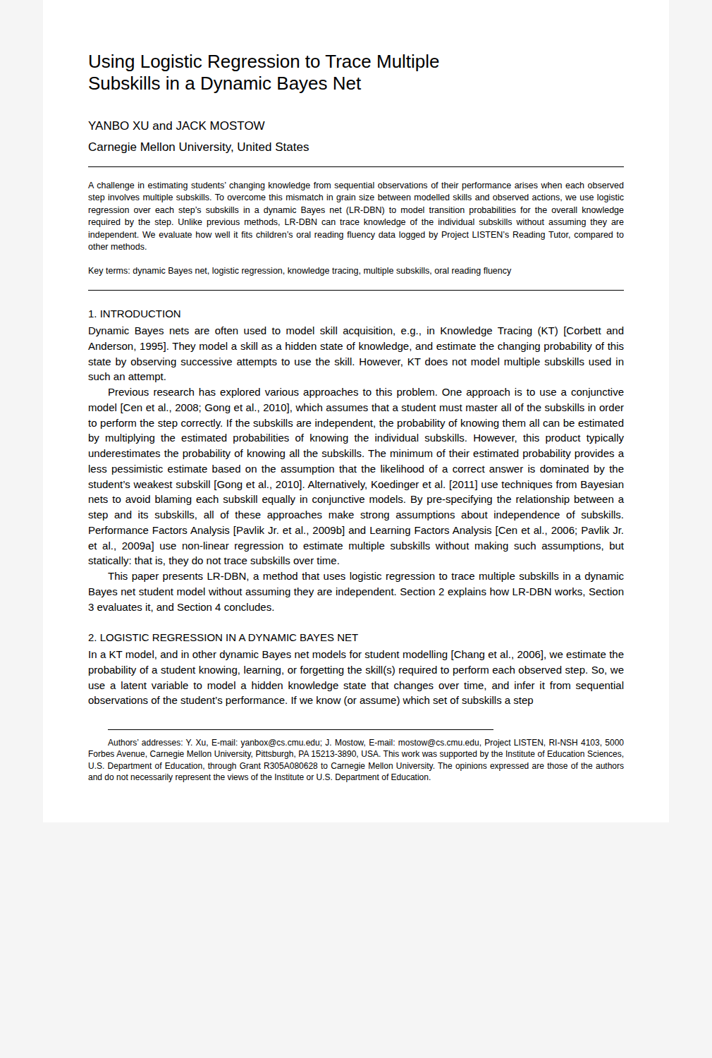Using Logistic Regression to Trace Multiple
Subskills in a Dynamic Bayes Net
YANBO XU and JACK MOSTOW
Carnegie Mellon University, United States
A challenge in estimating students’ changing knowledge from sequential observations of their performance arises when each observed step involves multiple subskills. To overcome this mismatch in grain size between modelled skills and observed actions, we use logistic regression over each step’s subskills in a dynamic Bayes net (LR-DBN) to model transition probabilities for the overall knowledge required by the step. Unlike previous methods, LR-DBN can trace knowledge of the individual subskills without assuming they are independent. We evaluate how well it fits children’s oral reading fluency data logged by Project LISTEN’s Reading Tutor, compared to other methods.
Key terms: dynamic Bayes net, logistic regression, knowledge tracing, multiple subskills, oral reading fluency
1. INTRODUCTION
Dynamic Bayes nets are often used to model skill acquisition, e.g., in Knowledge Tracing (KT) [Corbett and Anderson, 1995]. They model a skill as a hidden state of knowledge, and estimate the changing probability of this state by observing successive attempts to use the skill. However, KT does not model multiple subskills used in such an attempt.
Previous research has explored various approaches to this problem. One approach is to use a conjunctive model [Cen et al., 2008; Gong et al., 2010], which assumes that a student must master all of the subskills in order to perform the step correctly. If the subskills are independent, the probability of knowing them all can be estimated by multiplying the estimated probabilities of knowing the individual subskills. However, this product typically underestimates the probability of knowing all the subskills. The minimum of their estimated probability provides a less pessimistic estimate based on the assumption that the likelihood of a correct answer is dominated by the student’s weakest subskill [Gong et al., 2010]. Alternatively, Koedinger et al. [2011] use techniques from Bayesian nets to avoid blaming each subskill equally in conjunctive models. By pre-specifying the relationship between a step and its subskills, all of these approaches make strong assumptions about independence of subskills. Performance Factors Analysis [Pavlik Jr. et al., 2009b] and Learning Factors Analysis [Cen et al., 2006; Pavlik Jr. et al., 2009a] use non-linear regression to estimate multiple subskills without making such assumptions, but statically: that is, they do not trace subskills over time.
This paper presents LR-DBN, a method that uses logistic regression to trace multiple subskills in a dynamic Bayes net student model without assuming they are independent. Section 2 explains how LR-DBN works, Section 3 evaluates it, and Section 4 concludes.
2. LOGISTIC REGRESSION IN A DYNAMIC BAYES NET
In a KT model, and in other dynamic Bayes net models for student modelling [Chang et al., 2006], we estimate the probability of a student knowing, learning, or forgetting the skill(s) required to perform each observed step. So, we use a latent variable to model a hidden knowledge state that changes over time, and infer it from sequential observations of the student’s performance. If we know (or assume) which set of subskills a step
Authors’ addresses: Y. Xu, E-mail: yanbox@cs.cmu.edu; J. Mostow, E-mail: mostow@cs.cmu.edu, Project LISTEN, RI-NSH 4103, 5000 Forbes Avenue, Carnegie Mellon University, Pittsburgh, PA 15213-3890, USA. This work was supported by the Institute of Education Sciences, U.S. Department of Education, through Grant R305A080628 to Carnegie Mellon University. The opinions expressed are those of the authors and do not necessarily represent the views of the Institute or U.S. Department of Education.